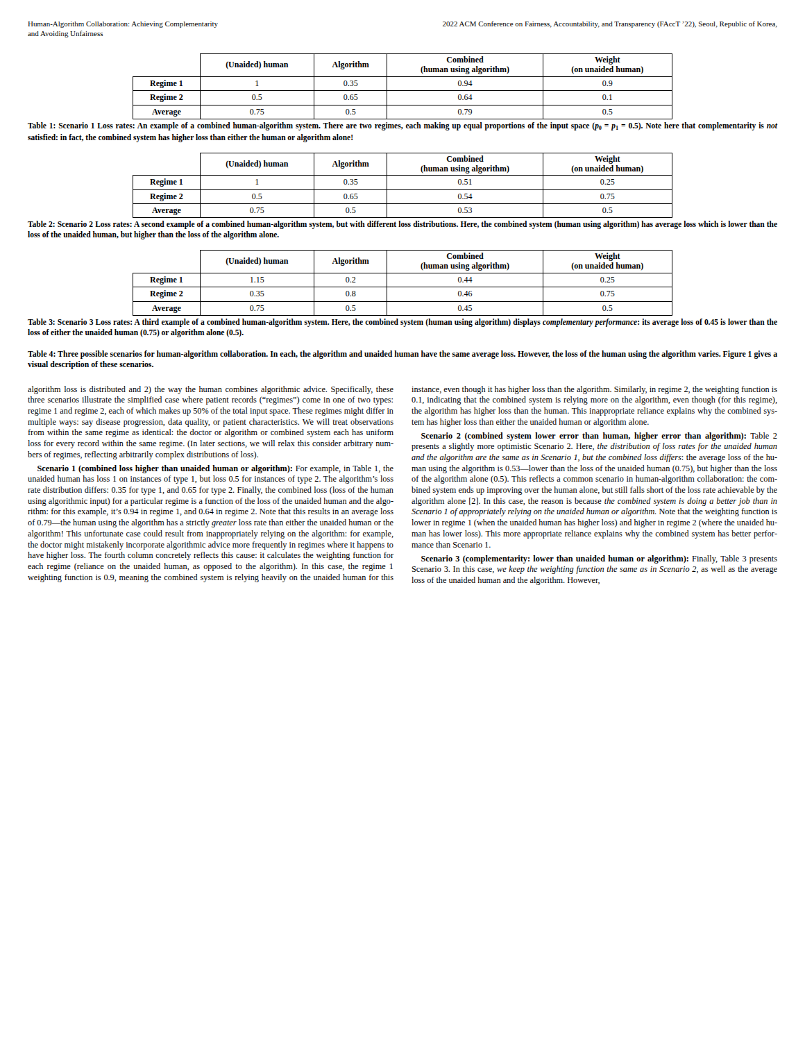Human-Algorithm Collaboration: Achieving Complementarity
and Avoiding Unfairness
2022 ACM Conference on Fairness, Accountability, and Transparency (FAccT ’22), Seoul, Republic of Korea,
| | (Unaided) human | Algorithm | Combined (human using algorithm) | Weight (on unaided human) |
| --- | --- | --- | --- | --- |
| Regime 1 | 1 | 0.35 | 0.94 | 0.9 |
| Regime 2 | 0.5 | 0.65 | 0.64 | 0.1 |
| Average | 0.75 | 0.5 | 0.79 | 0.5 |
Table 1: Scenario 1 Loss rates: An example of a combined human-algorithm system. There are two regimes, each making up equal proportions of the input space (p0 = p1 = 0.5). Note here that complementarity is not satisfied: in fact, the combined system has higher loss than either the human or algorithm alone!
| | (Unaided) human | Algorithm | Combined (human using algorithm) | Weight (on unaided human) |
| --- | --- | --- | --- | --- |
| Regime 1 | 1 | 0.35 | 0.51 | 0.25 |
| Regime 2 | 0.5 | 0.65 | 0.54 | 0.75 |
| Average | 0.75 | 0.5 | 0.53 | 0.5 |
Table 2: Scenario 2 Loss rates: A second example of a combined human-algorithm system, but with different loss distributions. Here, the combined system (human using algorithm) has average loss which is lower than the loss of the unaided human, but higher than the loss of the algorithm alone.
| | (Unaided) human | Algorithm | Combined (human using algorithm) | Weight (on unaided human) |
| --- | --- | --- | --- | --- |
| Regime 1 | 1.15 | 0.2 | 0.44 | 0.25 |
| Regime 2 | 0.35 | 0.8 | 0.46 | 0.75 |
| Average | 0.75 | 0.5 | 0.45 | 0.5 |
Table 3: Scenario 3 Loss rates: A third example of a combined human-algorithm system. Here, the combined system (human using algorithm) displays complementary performance: its average loss of 0.45 is lower than the loss of either the unaided human (0.75) or algorithm alone (0.5).
Table 4: Three possible scenarios for human-algorithm collaboration. In each, the algorithm and unaided human have the same average loss. However, the loss of the human using the algorithm varies. Figure 1 gives a visual description of these scenarios.
algorithm loss is distributed and 2) the way the human combines algorithmic advice. Specifically, these three scenarios illustrate the simplified case where patient records (“regimes”) come in one of two types: regime 1 and regime 2, each of which makes up 50% of the total input space. These regimes might differ in multiple ways: say disease progression, data quality, or patient characteristics. We will treat observations from within the same regime as identical: the doctor or algorithm or combined system each has uniform loss for every record within the same regime. (In later sections, we will relax this consider arbitrary numbers of regimes, reflecting arbitrarily complex distributions of loss).
Scenario 1 (combined loss higher than unaided human or algorithm): For example, in Table 1, the unaided human has loss 1 on instances of type 1, but loss 0.5 for instances of type 2. The algorithm’s loss rate distribution differs: 0.35 for type 1, and 0.65 for type 2. Finally, the combined loss (loss of the human using algorithmic input) for a particular regime is a function of the loss of the unaided human and the algorithm: for this example, it’s 0.94 in regime 1, and 0.64 in regime 2. Note that this results in an average loss of 0.79—the human using the algorithm has a strictly greater loss rate than either the unaided human or the algorithm! This unfortunate case could result from inappropriately relying on the algorithm: for example, the doctor might mistakenly incorporate algorithmic advice more frequently in regimes where it happens to have higher loss. The fourth column concretely reflects this cause: it calculates the weighting function for each regime (reliance on the unaided human, as opposed to the algorithm). In this case, the regime 1 weighting function is 0.9, meaning the combined system is relying heavily on the unaided human for this instance, even though it has higher loss than the algorithm. Similarly, in regime 2, the weighting function is 0.1, indicating that the combined system is relying more on the algorithm, even though (for this regime), the algorithm has higher loss than the human. This inappropriate reliance explains why the combined system has higher loss than either the unaided human or algorithm alone.
Scenario 2 (combined system lower error than human, higher error than algorithm): Table 2 presents a slightly more optimistic Scenario 2. Here, the distribution of loss rates for the unaided human and the algorithm are the same as in Scenario 1, but the combined loss differs: the average loss of the human using the algorithm is 0.53—lower than the loss of the unaided human (0.75), but higher than the loss of the algorithm alone (0.5). This reflects a common scenario in human-algorithm collaboration: the combined system ends up improving over the human alone, but still falls short of the loss rate achievable by the algorithm alone [2]. In this case, the reason is because the combined system is doing a better job than in Scenario 1 of appropriately relying on the unaided human or algorithm. Note that the weighting function is lower in regime 1 (when the unaided human has higher loss) and higher in regime 2 (where the unaided human has lower loss). This more appropriate reliance explains why the combined system has better performance than Scenario 1.
Scenario 3 (complementarity: lower than unaided human or algorithm): Finally, Table 3 presents Scenario 3. In this case, we keep the weighting function the same as in Scenario 2, as well as the average loss of the unaided human and the algorithm. However,